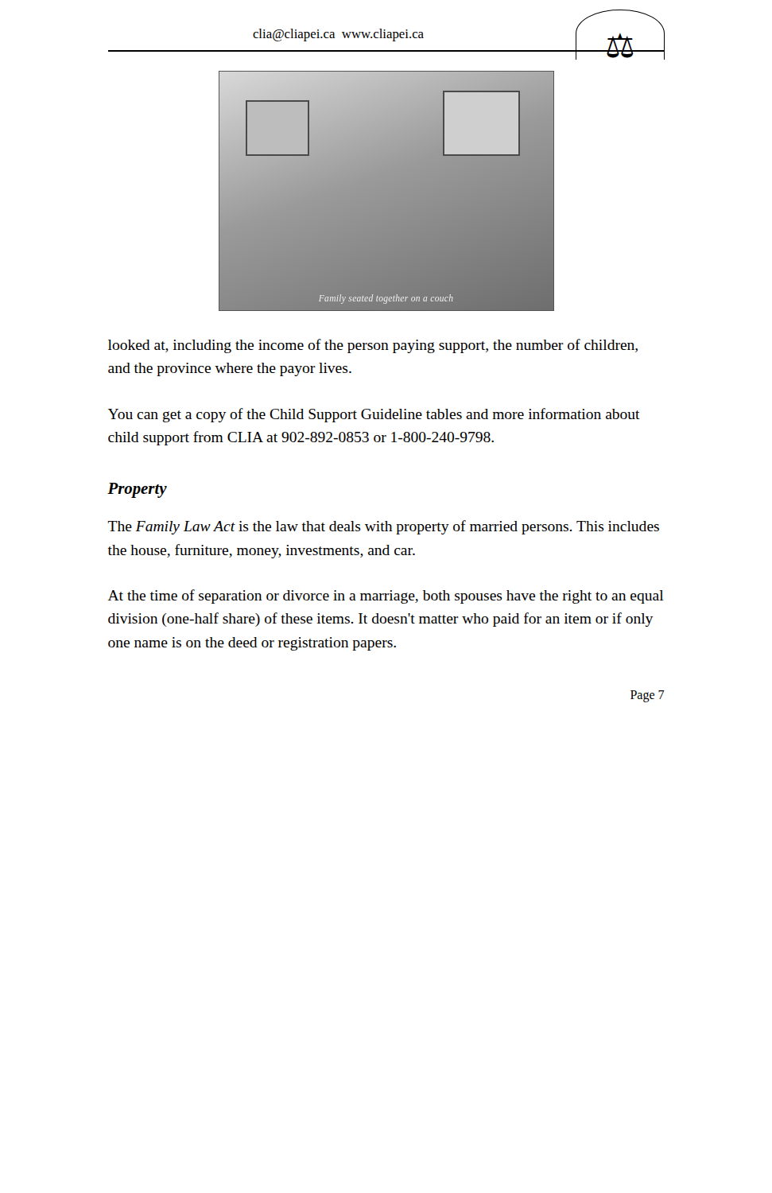clia@cliapei.ca www.cliapei.ca
⚖
Family seated together on a couch
looked at, including the income of the person paying support, the number of children, and the province where the payor lives.
You can get a copy of the Child Support Guideline tables and more information about child support from CLIA at 902-892-0853 or 1-800-240-9798.
Property
The Family Law Act is the law that deals with property of married persons. This includes the house, furniture, money, investments, and car.
At the time of separation or divorce in a marriage, both spouses have the right to an equal division (one-half share) of these items. It doesn't matter who paid for an item or if only one name is on the deed or registration papers.
Page 7